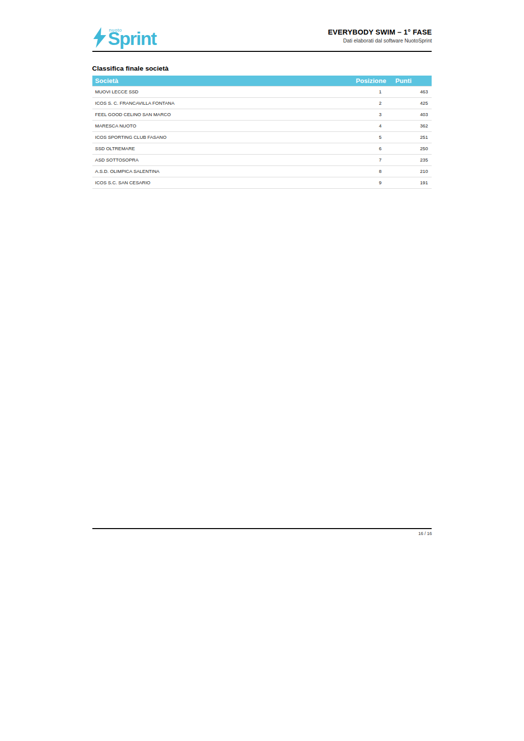nuoto Sprint
EVERYBODY SWIM – 1° FASE
Dati elaborati dal software NuotoSprint
Classifica finale società
| Società | Posizione | Punti |
| --- | --- | --- |
| MUOVI LECCE SSD | 1 | 463 |
| ICOS S. C. FRANCAVILLA FONTANA | 2 | 425 |
| FEEL GOOD CELINO SAN MARCO | 3 | 403 |
| MARESCA NUOTO | 4 | 362 |
| ICOS SPORTING CLUB FASANO | 5 | 251 |
| SSD OLTREMARE | 6 | 250 |
| ASD SOTTOSOPRA | 7 | 235 |
| A.S.D. OLIMPICA SALENTINA | 8 | 210 |
| ICOS S.C. SAN CESARIO | 9 | 191 |
16 / 16